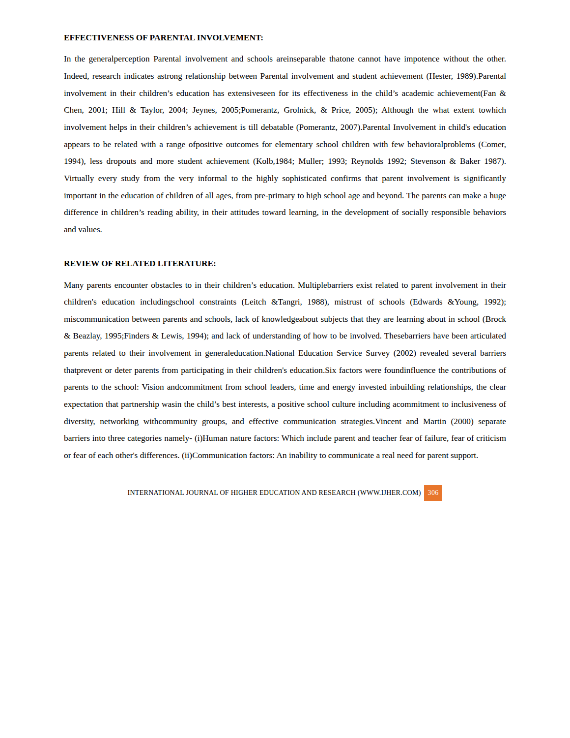Effectiveness of Parental Involvement:
In the generalperception Parental involvement and schools areinseparable thatone cannot have impotence without the other. Indeed, research indicates astrong relationship between Parental involvement and student achievement (Hester, 1989).Parental involvement in their children’s education has extensiveseen for its effectiveness in the child’s academic achievement(Fan & Chen, 2001; Hill & Taylor, 2004; Jeynes, 2005;Pomerantz, Grolnick, & Price, 2005); Although the what extent towhich involvement helps in their children’s achievement is till debatable (Pomerantz, 2007).Parental Involvement in child's education appears to be related with a range ofpositive outcomes for elementary school children with few behavioralproblems (Comer, 1994), less dropouts and more student achievement (Kolb,1984; Muller; 1993; Reynolds 1992; Stevenson & Baker 1987). Virtually every study from the very informal to the highly sophisticated confirms that parent involvement is significantly important in the education of children of all ages, from pre-primary to high school age and beyond. The parents can make a huge difference in children’s reading ability, in their attitudes toward learning, in the development of socially responsible behaviors and values.
Review of Related Literature:
Many parents encounter obstacles to in their children’s education. Multiplebarriers exist related to parent involvement in their children's education includingschool constraints (Leitch &Tangri, 1988), mistrust of schools (Edwards &Young, 1992); miscommunication between parents and schools, lack of knowledgeabout subjects that they are learning about in school (Brock & Beazlay, 1995;Finders & Lewis, 1994); and lack of understanding of how to be involved. Thesebarriers have been articulated parents related to their involvement in generaleducation.National Education Service Survey (2002) revealed several barriers thatprevent or deter parents from participating in their children's education.Six factors were foundinfluence the contributions of parents to the school: Vision andcommitment from school leaders, time and energy invested inbuilding relationships, the clear expectation that partnership wasin the child’s best interests, a positive school culture including acommitment to inclusiveness of diversity, networking withcommunity groups, and effective communication strategies.Vincent and Martin (2000) separate barriers into three categories namely- (i)Human nature factors: Which include parent and teacher fear of failure, fear of criticism or fear of each other's differences. (ii)Communication factors: An inability to communicate a real need for parent support.
INTERNATIONAL JOURNAL OF HIGHER EDUCATION AND RESEARCH (WWW.IJHER.COM)306